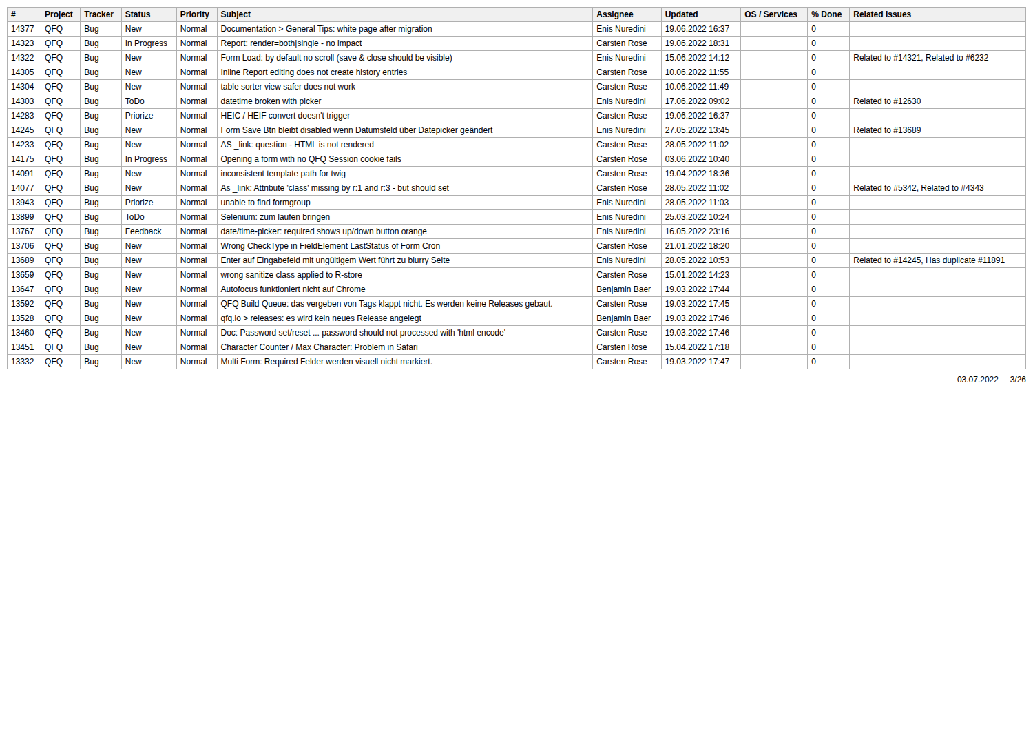| # | Project | Tracker | Status | Priority | Subject | Assignee | Updated | OS / Services | % Done | Related issues |
| --- | --- | --- | --- | --- | --- | --- | --- | --- | --- | --- |
| 14377 | QFQ | Bug | New | Normal | Documentation > General Tips: white page after migration | Enis Nuredini | 19.06.2022 16:37 | | 0 | |
| 14323 | QFQ | Bug | In Progress | Normal | Report: render=both/single - no impact | Carsten Rose | 19.06.2022 18:31 | | 0 | |
| 14322 | QFQ | Bug | New | Normal | Form Load: by default no scroll (save & close should be visible) | Enis Nuredini | 15.06.2022 14:12 | | 0 | Related to #14321, Related to #6232 |
| 14305 | QFQ | Bug | New | Normal | Inline Report editing does not create history entries | Carsten Rose | 10.06.2022 11:55 | | 0 | |
| 14304 | QFQ | Bug | New | Normal | table sorter view safer does not work | Carsten Rose | 10.06.2022 11:49 | | 0 | |
| 14303 | QFQ | Bug | ToDo | Normal | datetime broken with picker | Enis Nuredini | 17.06.2022 09:02 | | 0 | Related to #12630 |
| 14283 | QFQ | Bug | Priorize | Normal | HEIC / HEIF convert doesn't trigger | Carsten Rose | 19.06.2022 16:37 | | 0 | |
| 14245 | QFQ | Bug | New | Normal | Form Save Btn bleibt disabled wenn Datumsfeld über Datepicker geändert | Enis Nuredini | 27.05.2022 13:45 | | 0 | Related to #13689 |
| 14233 | QFQ | Bug | New | Normal | AS _link: question - HTML is not rendered | Carsten Rose | 28.05.2022 11:02 | | 0 | |
| 14175 | QFQ | Bug | In Progress | Normal | Opening a form with no QFQ Session cookie fails | Carsten Rose | 03.06.2022 10:40 | | 0 | |
| 14091 | QFQ | Bug | New | Normal | inconsistent template path for twig | Carsten Rose | 19.04.2022 18:36 | | 0 | |
| 14077 | QFQ | Bug | New | Normal | As _link: Attribute 'class' missing by r:1 and r:3 - but should set | Carsten Rose | 28.05.2022 11:02 | | 0 | Related to #5342, Related to #4343 |
| 13943 | QFQ | Bug | Priorize | Normal | unable to find formgroup | Enis Nuredini | 28.05.2022 11:03 | | 0 | |
| 13899 | QFQ | Bug | ToDo | Normal | Selenium: zum laufen bringen | Enis Nuredini | 25.03.2022 10:24 | | 0 | |
| 13767 | QFQ | Bug | Feedback | Normal | date/time-picker: required shows up/down button orange | Enis Nuredini | 16.05.2022 23:16 | | 0 | |
| 13706 | QFQ | Bug | New | Normal | Wrong CheckType in FieldElement LastStatus of Form Cron | Carsten Rose | 21.01.2022 18:20 | | 0 | |
| 13689 | QFQ | Bug | New | Normal | Enter auf Eingabefeld mit ungültigem Wert führt zu blurry Seite | Enis Nuredini | 28.05.2022 10:53 | | 0 | Related to #14245, Has duplicate #11891 |
| 13659 | QFQ | Bug | New | Normal | wrong sanitize class applied to R-store | Carsten Rose | 15.01.2022 14:23 | | 0 | |
| 13647 | QFQ | Bug | New | Normal | Autofocus funktioniert nicht auf Chrome | Benjamin Baer | 19.03.2022 17:44 | | 0 | |
| 13592 | QFQ | Bug | New | Normal | QFQ Build Queue: das vergeben von Tags klappt nicht. Es werden keine Releases gebaut. | Carsten Rose | 19.03.2022 17:45 | | 0 | |
| 13528 | QFQ | Bug | New | Normal | qfq.io > releases: es wird kein neues Release angelegt | Benjamin Baer | 19.03.2022 17:46 | | 0 | |
| 13460 | QFQ | Bug | New | Normal | Doc: Password set/reset ... password should not processed with 'html encode' | Carsten Rose | 19.03.2022 17:46 | | 0 | |
| 13451 | QFQ | Bug | New | Normal | Character Counter / Max Character: Problem in Safari | Carsten Rose | 15.04.2022 17:18 | | 0 | |
| 13332 | QFQ | Bug | New | Normal | Multi Form: Required Felder werden visuell nicht markiert. | Carsten Rose | 19.03.2022 17:47 | | 0 | |
03.07.2022 3/26